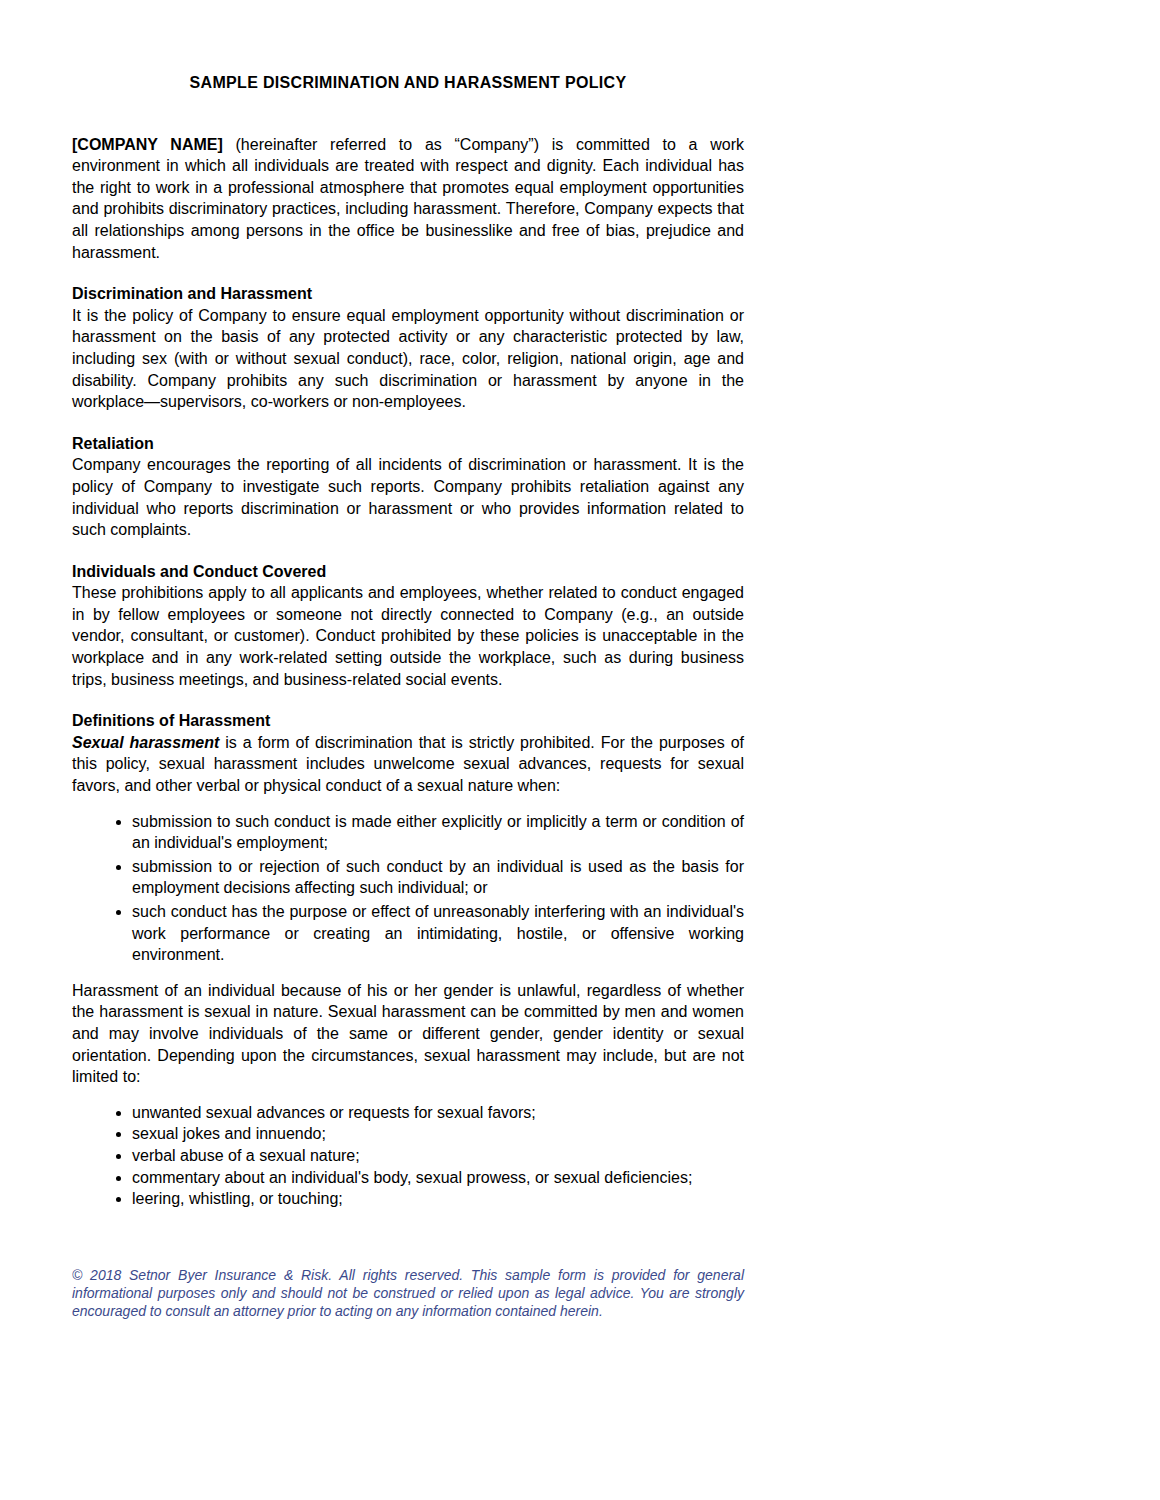SAMPLE DISCRIMINATION AND HARASSMENT POLICY
[COMPANY NAME] (hereinafter referred to as “Company”) is committed to a work environment in which all individuals are treated with respect and dignity. Each individual has the right to work in a professional atmosphere that promotes equal employment opportunities and prohibits discriminatory practices, including harassment. Therefore, Company expects that all relationships among persons in the office be businesslike and free of bias, prejudice and harassment.
Discrimination and Harassment
It is the policy of Company to ensure equal employment opportunity without discrimination or harassment on the basis of any protected activity or any characteristic protected by law, including sex (with or without sexual conduct), race, color, religion, national origin, age and disability. Company prohibits any such discrimination or harassment by anyone in the workplace—supervisors, co-workers or non-employees.
Retaliation
Company encourages the reporting of all incidents of discrimination or harassment. It is the policy of Company to investigate such reports. Company prohibits retaliation against any individual who reports discrimination or harassment or who provides information related to such complaints.
Individuals and Conduct Covered
These prohibitions apply to all applicants and employees, whether related to conduct engaged in by fellow employees or someone not directly connected to Company (e.g., an outside vendor, consultant, or customer). Conduct prohibited by these policies is unacceptable in the workplace and in any work-related setting outside the workplace, such as during business trips, business meetings, and business-related social events.
Definitions of Harassment
Sexual harassment is a form of discrimination that is strictly prohibited. For the purposes of this policy, sexual harassment includes unwelcome sexual advances, requests for sexual favors, and other verbal or physical conduct of a sexual nature when:
submission to such conduct is made either explicitly or implicitly a term or condition of an individual's employment;
submission to or rejection of such conduct by an individual is used as the basis for employment decisions affecting such individual; or
such conduct has the purpose or effect of unreasonably interfering with an individual's work performance or creating an intimidating, hostile, or offensive working environment.
Harassment of an individual because of his or her gender is unlawful, regardless of whether the harassment is sexual in nature. Sexual harassment can be committed by men and women and may involve individuals of the same or different gender, gender identity or sexual orientation. Depending upon the circumstances, sexual harassment may include, but are not limited to:
unwanted sexual advances or requests for sexual favors;
sexual jokes and innuendo;
verbal abuse of a sexual nature;
commentary about an individual's body, sexual prowess, or sexual deficiencies;
leering, whistling, or touching;
© 2018 Setnor Byer Insurance & Risk. All rights reserved. This sample form is provided for general informational purposes only and should not be construed or relied upon as legal advice. You are strongly encouraged to consult an attorney prior to acting on any information contained herein.